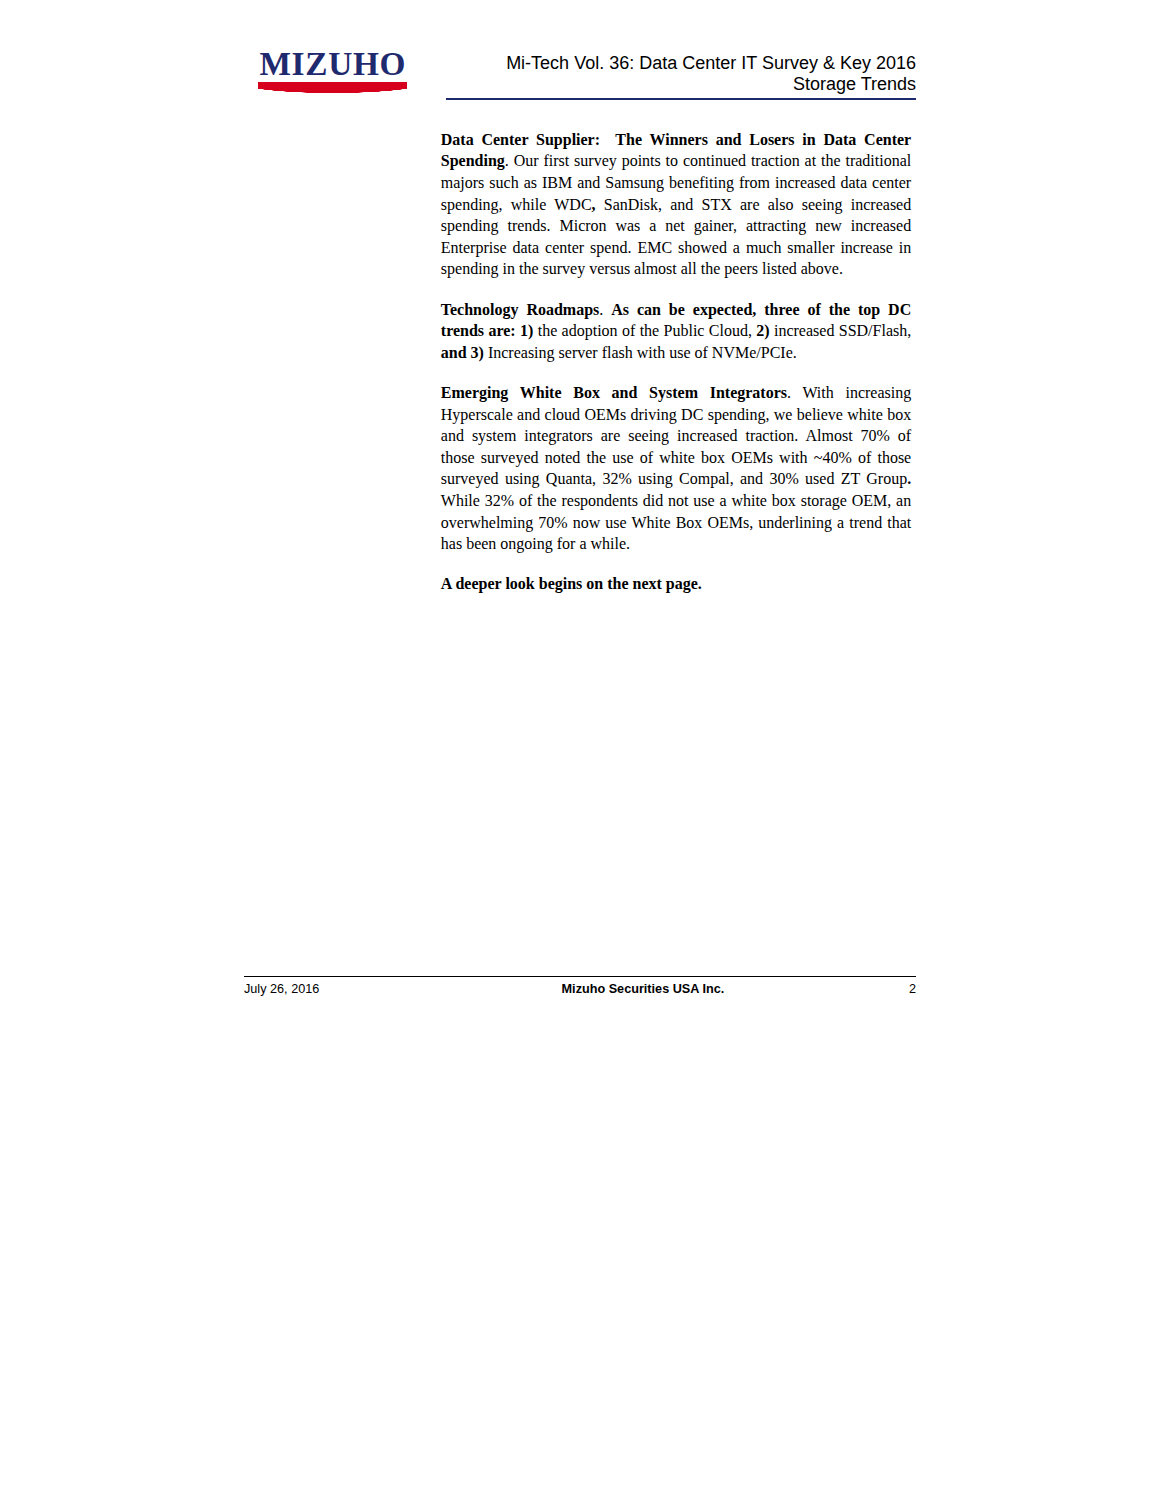MIZUHO
Mi-Tech Vol. 36: Data Center IT Survey & Key 2016 Storage Trends
Data Center Supplier: The Winners and Losers in Data Center Spending. Our first survey points to continued traction at the traditional majors such as IBM and Samsung benefiting from increased data center spending, while WDC, SanDisk, and STX are also seeing increased spending trends. Micron was a net gainer, attracting new increased Enterprise data center spend. EMC showed a much smaller increase in spending in the survey versus almost all the peers listed above.
Technology Roadmaps. As can be expected, three of the top DC trends are: 1) the adoption of the Public Cloud, 2) increased SSD/Flash, and 3) Increasing server flash with use of NVMe/PCIe.
Emerging White Box and System Integrators. With increasing Hyperscale and cloud OEMs driving DC spending, we believe white box and system integrators are seeing increased traction. Almost 70% of those surveyed noted the use of white box OEMs with ~40% of those surveyed using Quanta, 32% using Compal, and 30% used ZT Group. While 32% of the respondents did not use a white box storage OEM, an overwhelming 70% now use White Box OEMs, underlining a trend that has been ongoing for a while.
A deeper look begins on the next page.
July 26, 2016
Mizuho Securities USA Inc.
2